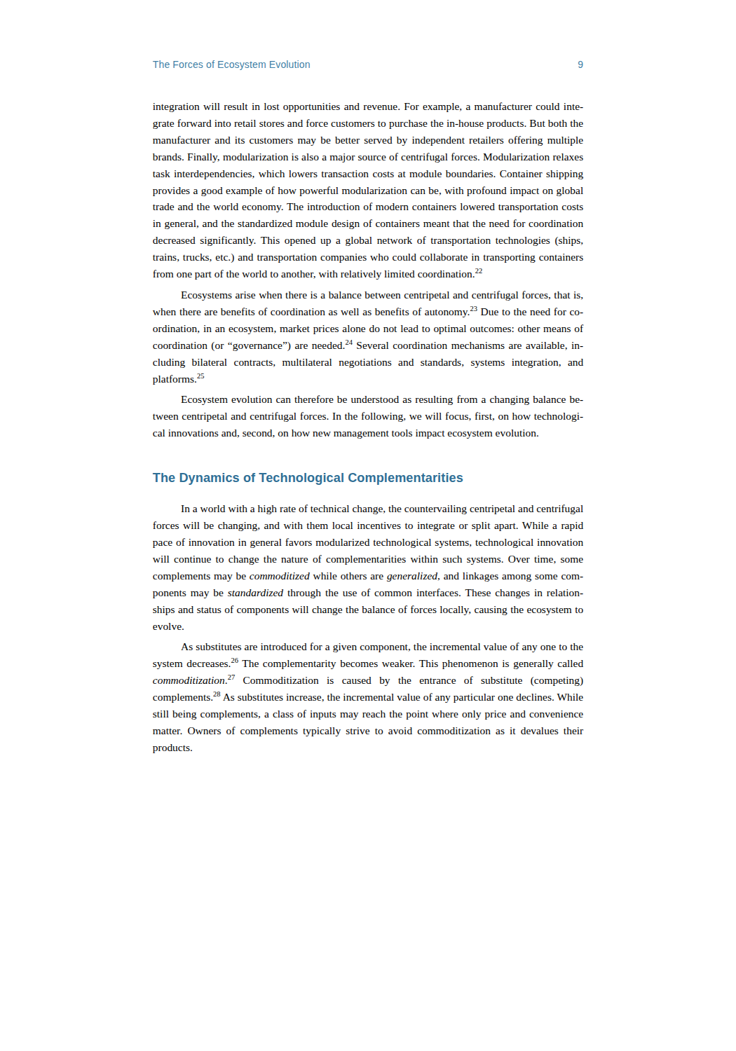The Forces of Ecosystem Evolution 9
integration will result in lost opportunities and revenue. For example, a manufacturer could integrate forward into retail stores and force customers to purchase the in-house products. But both the manufacturer and its customers may be better served by independent retailers offering multiple brands. Finally, modularization is also a major source of centrifugal forces. Modularization relaxes task interdependencies, which lowers transaction costs at module boundaries. Container shipping provides a good example of how powerful modularization can be, with profound impact on global trade and the world economy. The introduction of modern containers lowered transportation costs in general, and the standardized module design of containers meant that the need for coordination decreased significantly. This opened up a global network of transportation technologies (ships, trains, trucks, etc.) and transportation companies who could collaborate in transporting containers from one part of the world to another, with relatively limited coordination.22
Ecosystems arise when there is a balance between centripetal and centrifugal forces, that is, when there are benefits of coordination as well as benefits of autonomy.23 Due to the need for coordination, in an ecosystem, market prices alone do not lead to optimal outcomes: other means of coordination (or “governance”) are needed.24 Several coordination mechanisms are available, including bilateral contracts, multilateral negotiations and standards, systems integration, and platforms.25
Ecosystem evolution can therefore be understood as resulting from a changing balance between centripetal and centrifugal forces. In the following, we will focus, first, on how technological innovations and, second, on how new management tools impact ecosystem evolution.
The Dynamics of Technological Complementarities
In a world with a high rate of technical change, the countervailing centripetal and centrifugal forces will be changing, and with them local incentives to integrate or split apart. While a rapid pace of innovation in general favors modularized technological systems, technological innovation will continue to change the nature of complementarities within such systems. Over time, some complements may be commoditized while others are generalized, and linkages among some components may be standardized through the use of common interfaces. These changes in relationships and status of components will change the balance of forces locally, causing the ecosystem to evolve.
As substitutes are introduced for a given component, the incremental value of any one to the system decreases.26 The complementarity becomes weaker. This phenomenon is generally called commoditization.27 Commoditization is caused by the entrance of substitute (competing) complements.28 As substitutes increase, the incremental value of any particular one declines. While still being complements, a class of inputs may reach the point where only price and convenience matter. Owners of complements typically strive to avoid commoditization as it devalues their products.